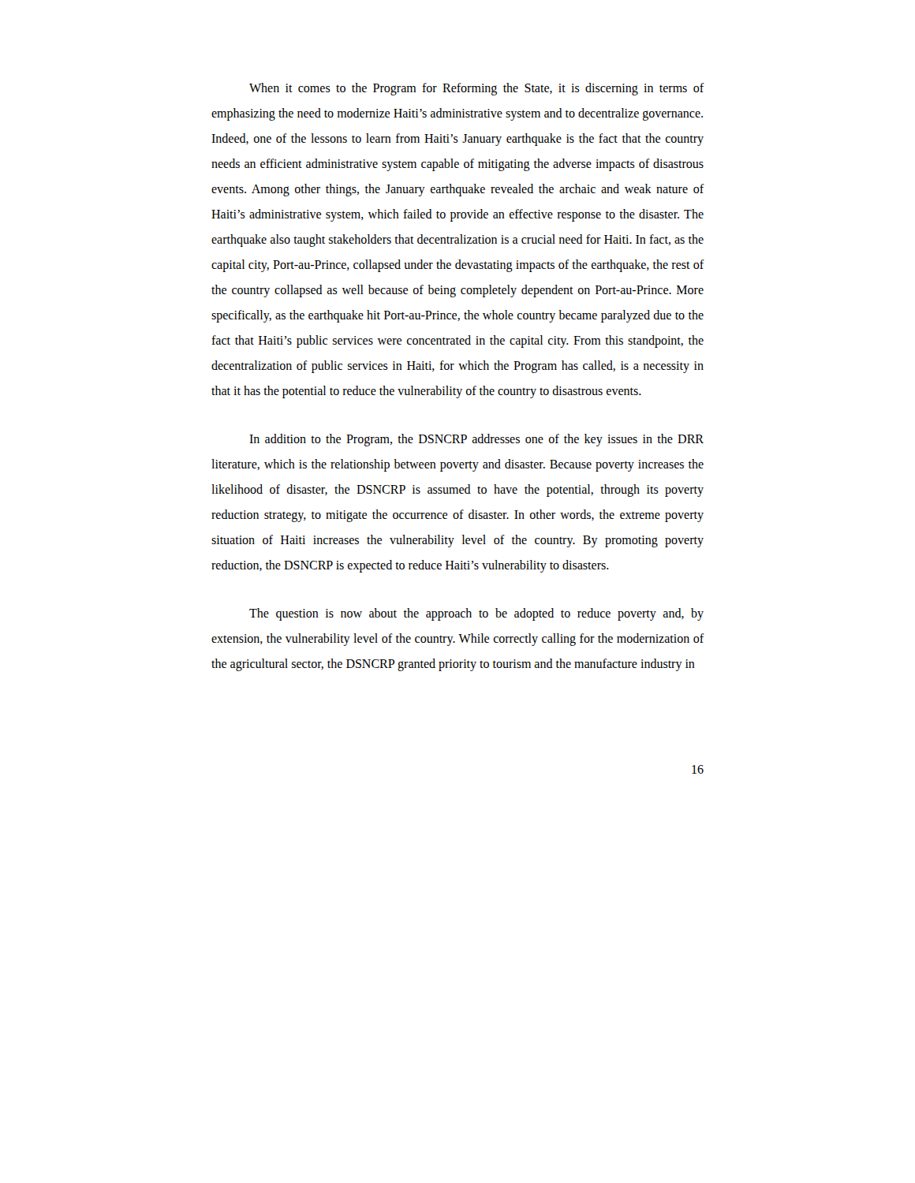When it comes to the Program for Reforming the State, it is discerning in terms of emphasizing the need to modernize Haiti’s administrative system and to decentralize governance. Indeed, one of the lessons to learn from Haiti’s January earthquake is the fact that the country needs an efficient administrative system capable of mitigating the adverse impacts of disastrous events. Among other things, the January earthquake revealed the archaic and weak nature of Haiti’s administrative system, which failed to provide an effective response to the disaster. The earthquake also taught stakeholders that decentralization is a crucial need for Haiti. In fact, as the capital city, Port-au-Prince, collapsed under the devastating impacts of the earthquake, the rest of the country collapsed as well because of being completely dependent on Port-au-Prince. More specifically, as the earthquake hit Port-au-Prince, the whole country became paralyzed due to the fact that Haiti’s public services were concentrated in the capital city. From this standpoint, the decentralization of public services in Haiti, for which the Program has called, is a necessity in that it has the potential to reduce the vulnerability of the country to disastrous events.
In addition to the Program, the DSNCRP addresses one of the key issues in the DRR literature, which is the relationship between poverty and disaster. Because poverty increases the likelihood of disaster, the DSNCRP is assumed to have the potential, through its poverty reduction strategy, to mitigate the occurrence of disaster. In other words, the extreme poverty situation of Haiti increases the vulnerability level of the country. By promoting poverty reduction, the DSNCRP is expected to reduce Haiti’s vulnerability to disasters.
The question is now about the approach to be adopted to reduce poverty and, by extension, the vulnerability level of the country. While correctly calling for the modernization of the agricultural sector, the DSNCRP granted priority to tourism and the manufacture industry in
16